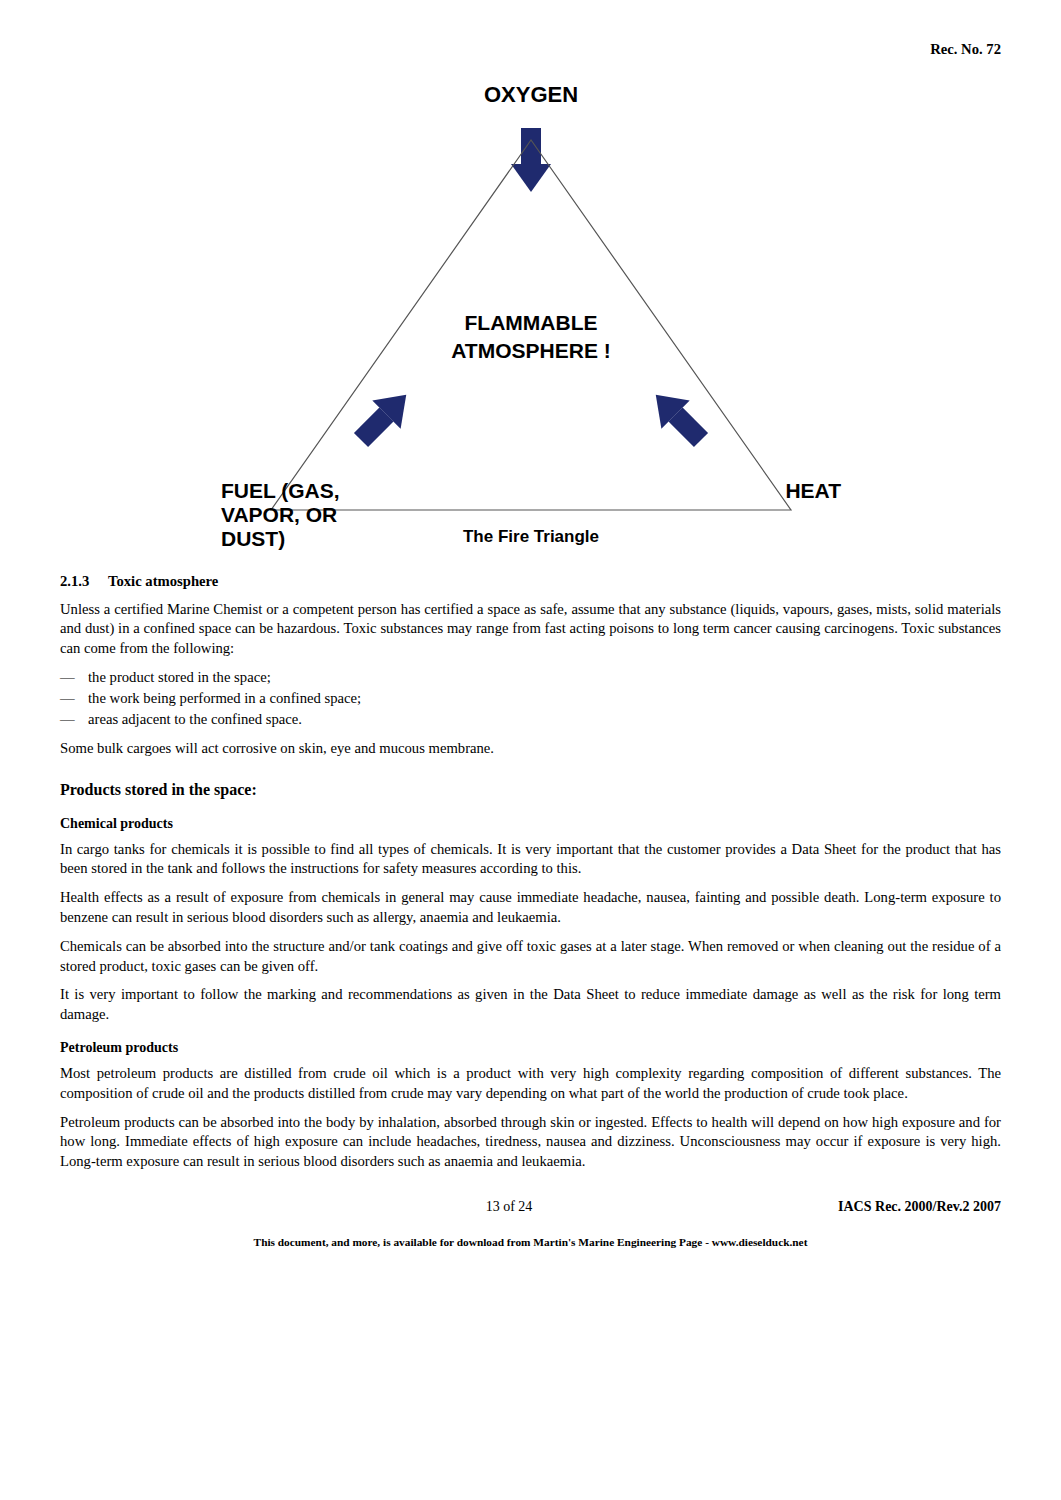Rec. No. 72
OXYGEN FLAMMABLE ATMOSPHERE ! FUEL (GAS, VAPOR, OR DUST) HEAT The Fire Triangle
2.1.3 Toxic atmosphere
Unless a certified Marine Chemist or a competent person has certified a space as safe, assume that any substance (liquids, vapours, gases, mists, solid materials and dust) in a confined space can be hazardous. Toxic substances may range from fast acting poisons to long term cancer causing carcinogens. Toxic substances can come from the following:
the product stored in the space;
the work being performed in a confined space;
areas adjacent to the confined space.
Some bulk cargoes will act corrosive on skin, eye and mucous membrane.
Products stored in the space:
Chemical products
In cargo tanks for chemicals it is possible to find all types of chemicals. It is very important that the customer provides a Data Sheet for the product that has been stored in the tank and follows the instructions for safety measures according to this.
Health effects as a result of exposure from chemicals in general may cause immediate headache, nausea, fainting and possible death. Long-term exposure to benzene can result in serious blood disorders such as allergy, anaemia and leukaemia.
Chemicals can be absorbed into the structure and/or tank coatings and give off toxic gases at a later stage. When removed or when cleaning out the residue of a stored product, toxic gases can be given off.
It is very important to follow the marking and recommendations as given in the Data Sheet to reduce immediate damage as well as the risk for long term damage.
Petroleum products
Most petroleum products are distilled from crude oil which is a product with very high complexity regarding composition of different substances. The composition of crude oil and the products distilled from crude may vary depending on what part of the world the production of crude took place.
Petroleum products can be absorbed into the body by inhalation, absorbed through skin or ingested. Effects to health will depend on how high exposure and for how long. Immediate effects of high exposure can include headaches, tiredness, nausea and dizziness. Unconsciousness may occur if exposure is very high. Long-term exposure can result in serious blood disorders such as anaemia and leukaemia.
13 of 24
IACS Rec. 2000/Rev.2 2007
This document, and more, is available for download from Martin's Marine Engineering Page - www.dieselduck.net